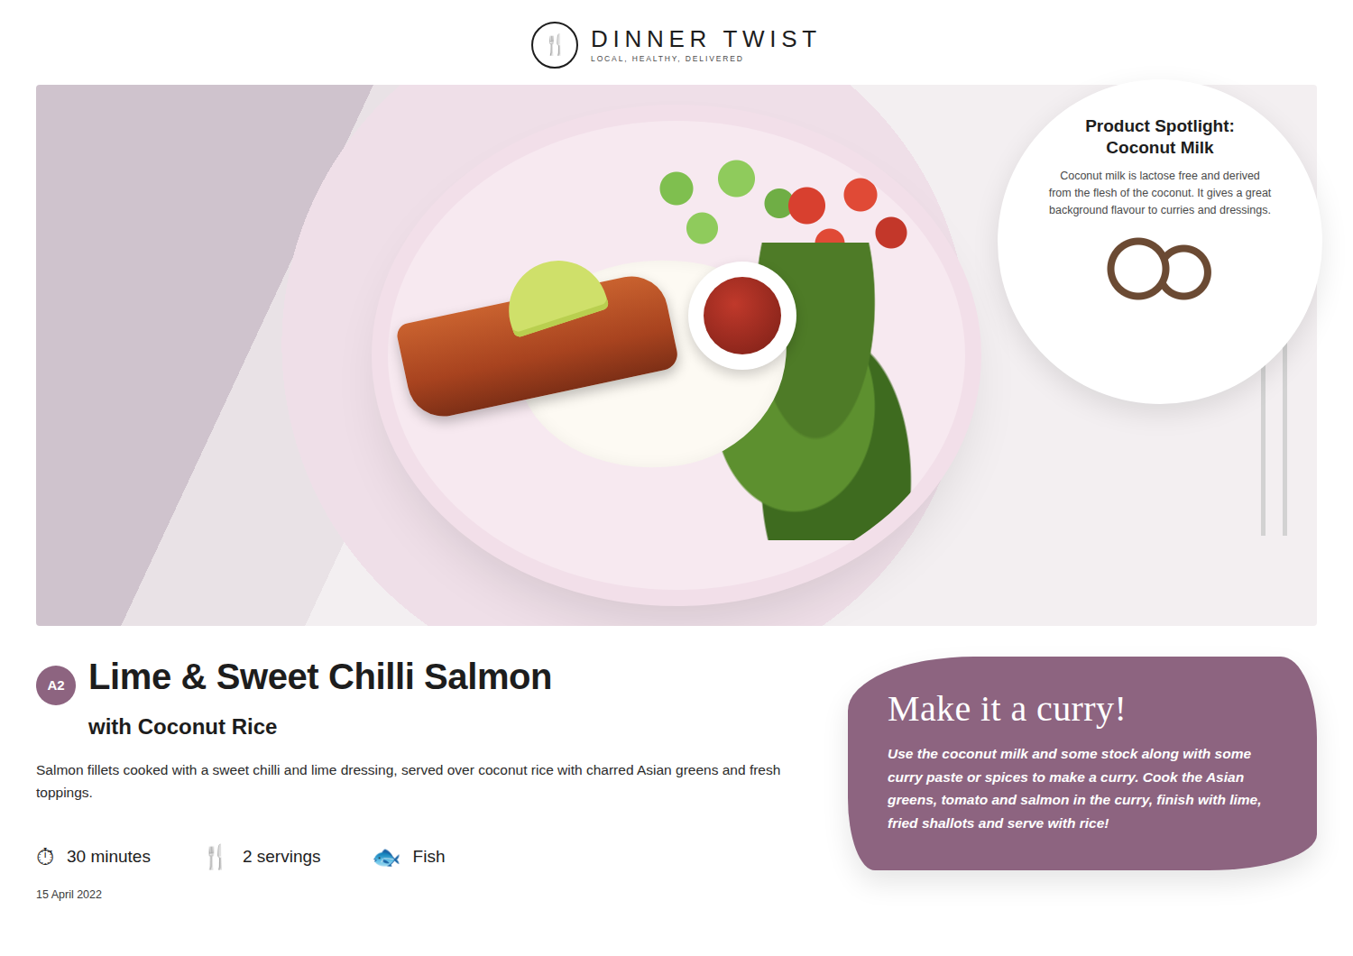🍴
DINNER TWIST
LOCAL, HEALTHY, DELIVERED
Product Spotlight:
Coconut Milk
Coconut milk is lactose free and derived from the flesh of the coconut. It gives a great background flavour to curries and dressings.
A2
Lime & Sweet Chilli Salmon
with Coconut Rice
Salmon fillets cooked with a sweet chilli and lime dressing, served over coconut rice with charred Asian greens and fresh toppings.
⏱30 minutes
🍴2 servings
🐟Fish
15 April 2022
Make it a curry!
Use the coconut milk and some stock along with some curry paste or spices to make a curry. Cook the Asian greens, tomato and salmon in the curry, finish with lime, fried shallots and serve with rice!